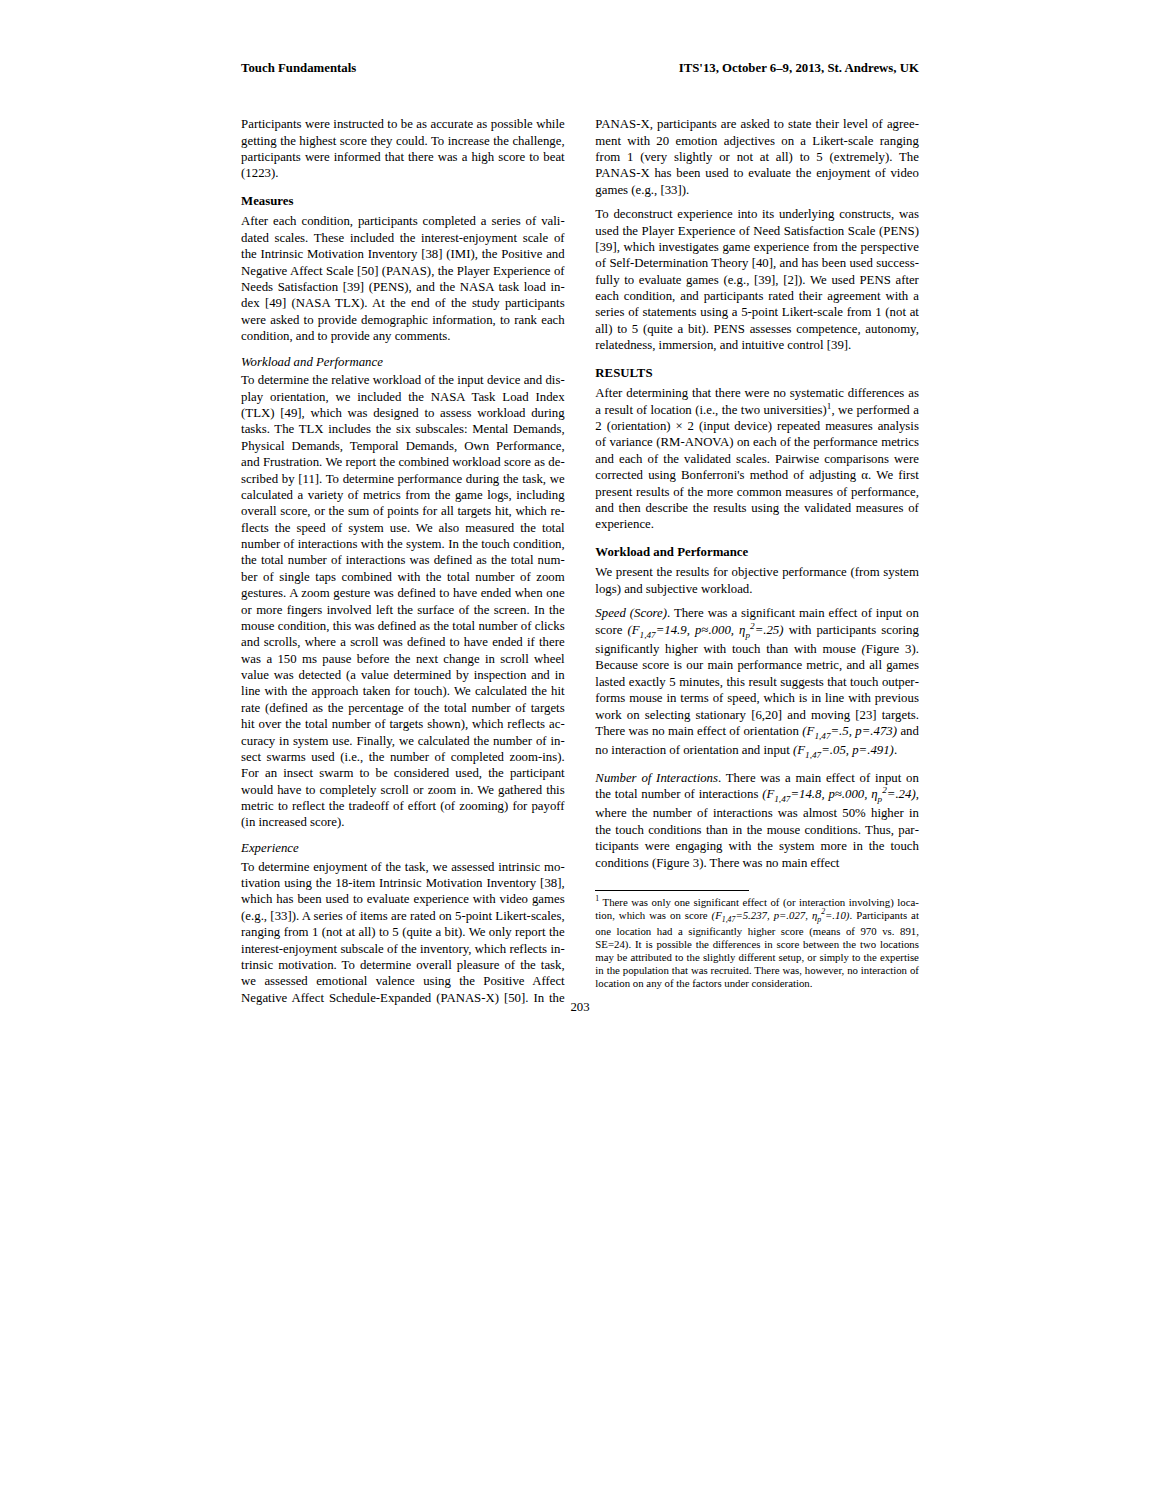Touch Fundamentals
ITS'13, October 6–9, 2013, St. Andrews, UK
Participants were instructed to be as accurate as possible while getting the highest score they could. To increase the challenge, participants were informed that there was a high score to beat (1223).
Measures
After each condition, participants completed a series of validated scales. These included the interest-enjoyment scale of the Intrinsic Motivation Inventory [38] (IMI), the Positive and Negative Affect Scale [50] (PANAS), the Player Experience of Needs Satisfaction [39] (PENS), and the NASA task load index [49] (NASA TLX). At the end of the study participants were asked to provide demographic information, to rank each condition, and to provide any comments.
Workload and Performance
To determine the relative workload of the input device and display orientation, we included the NASA Task Load Index (TLX) [49], which was designed to assess workload during tasks. The TLX includes the six subscales: Mental Demands, Physical Demands, Temporal Demands, Own Performance, and Frustration. We report the combined workload score as described by [11]. To determine performance during the task, we calculated a variety of metrics from the game logs, including overall score, or the sum of points for all targets hit, which reflects the speed of system use. We also measured the total number of interactions with the system. In the touch condition, the total number of interactions was defined as the total number of single taps combined with the total number of zoom gestures. A zoom gesture was defined to have ended when one or more fingers involved left the surface of the screen. In the mouse condition, this was defined as the total number of clicks and scrolls, where a scroll was defined to have ended if there was a 150 ms pause before the next change in scroll wheel value was detected (a value determined by inspection and in line with the approach taken for touch). We calculated the hit rate (defined as the percentage of the total number of targets hit over the total number of targets shown), which reflects accuracy in system use. Finally, we calculated the number of insect swarms used (i.e., the number of completed zoom-ins). For an insect swarm to be considered used, the participant would have to completely scroll or zoom in. We gathered this metric to reflect the tradeoff of effort (of zooming) for payoff (in increased score).
Experience
To determine enjoyment of the task, we assessed intrinsic motivation using the 18-item Intrinsic Motivation Inventory [38], which has been used to evaluate experience with video games (e.g., [33]). A series of items are rated on 5-point Likert-scales, ranging from 1 (not at all) to 5 (quite a bit). We only report the interest-enjoyment subscale of the inventory, which reflects intrinsic motivation. To determine overall pleasure of the task, we assessed emotional valence using the Positive Affect Negative Affect Schedule-Expanded (PANAS-X) [50]. In the PANAS-X, participants are asked to state their level of agreement with 20 emotion adjectives on a Likert-scale ranging from 1 (very slightly or not at all) to 5 (extremely). The PANAS-X has been used to evaluate the enjoyment of video games (e.g., [33]).
To deconstruct experience into its underlying constructs, was used the Player Experience of Need Satisfaction Scale (PENS) [39], which investigates game experience from the perspective of Self-Determination Theory [40], and has been used successfully to evaluate games (e.g., [39], [2]). We used PENS after each condition, and participants rated their agreement with a series of statements using a 5-point Likert-scale from 1 (not at all) to 5 (quite a bit). PENS assesses competence, autonomy, relatedness, immersion, and intuitive control [39].
RESULTS
After determining that there were no systematic differences as a result of location (i.e., the two universities)1, we performed a 2 (orientation) × 2 (input device) repeated measures analysis of variance (RM-ANOVA) on each of the performance metrics and each of the validated scales. Pairwise comparisons were corrected using Bonferroni's method of adjusting α. We first present results of the more common measures of performance, and then describe the results using the validated measures of experience.
Workload and Performance
We present the results for objective performance (from system logs) and subjective workload.
Speed (Score). There was a significant main effect of input on score (F1,47=14.9, p≈.000, ηp2=.25) with participants scoring significantly higher with touch than with mouse (Figure 3). Because score is our main performance metric, and all games lasted exactly 5 minutes, this result suggests that touch outperforms mouse in terms of speed, which is in line with previous work on selecting stationary [6,20] and moving [23] targets. There was no main effect of orientation (F1,47=.5, p=.473) and no interaction of orientation and input (F1,47=.05, p=.491).
Number of Interactions. There was a main effect of input on the total number of interactions (F1,47=14.8, p≈.000, ηp2=.24), where the number of interactions was almost 50% higher in the touch conditions than in the mouse conditions. Thus, participants were engaging with the system more in the touch conditions (Figure 3). There was no main effect
1 There was only one significant effect of (or interaction involving) location, which was on score (F1,47=5.237, p=.027, ηp2=.10). Participants at one location had a significantly higher score (means of 970 vs. 891, SE=24). It is possible the differences in score between the two locations may be attributed to the slightly different setup, or simply to the expertise in the population that was recruited. There was, however, no interaction of location on any of the factors under consideration.
203